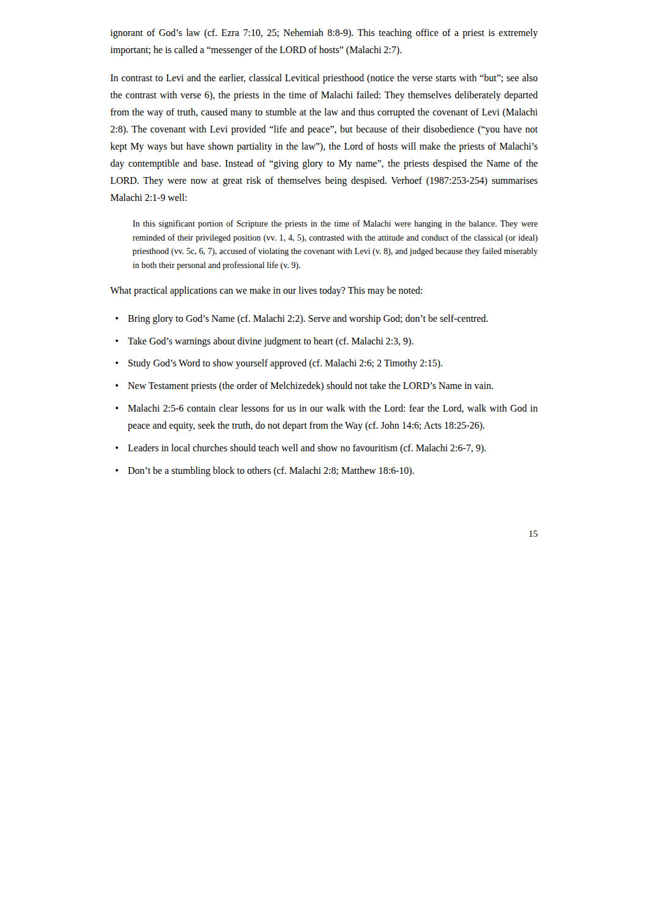ignorant of God’s law (cf. Ezra 7:10, 25; Nehemiah 8:8-9). This teaching office of a priest is extremely important; he is called a “messenger of the LORD of hosts” (Malachi 2:7).
In contrast to Levi and the earlier, classical Levitical priesthood (notice the verse starts with “but”; see also the contrast with verse 6), the priests in the time of Malachi failed: They themselves deliberately departed from the way of truth, caused many to stumble at the law and thus corrupted the covenant of Levi (Malachi 2:8). The covenant with Levi provided “life and peace”, but because of their disobedience (“you have not kept My ways but have shown partiality in the law”), the Lord of hosts will make the priests of Malachi’s day contemptible and base. Instead of “giving glory to My name”, the priests despised the Name of the LORD. They were now at great risk of themselves being despised. Verhoef (1987:253-254) summarises Malachi 2:1-9 well:
In this significant portion of Scripture the priests in the time of Malachi were hanging in the balance. They were reminded of their privileged position (vv. 1, 4, 5), contrasted with the attitude and conduct of the classical (or ideal) priesthood (vv. 5c, 6, 7), accused of violating the covenant with Levi (v. 8), and judged because they failed miserably in both their personal and professional life (v. 9).
What practical applications can we make in our lives today? This may be noted:
Bring glory to God’s Name (cf. Malachi 2:2). Serve and worship God; don’t be self-centred.
Take God’s warnings about divine judgment to heart (cf. Malachi 2:3, 9).
Study God’s Word to show yourself approved (cf. Malachi 2:6; 2 Timothy 2:15).
New Testament priests (the order of Melchizedek) should not take the LORD’s Name in vain.
Malachi 2:5-6 contain clear lessons for us in our walk with the Lord: fear the Lord, walk with God in peace and equity, seek the truth, do not depart from the Way (cf. John 14:6; Acts 18:25-26).
Leaders in local churches should teach well and show no favouritism (cf. Malachi 2:6-7, 9).
Don’t be a stumbling block to others (cf. Malachi 2:8; Matthew 18:6-10).
15